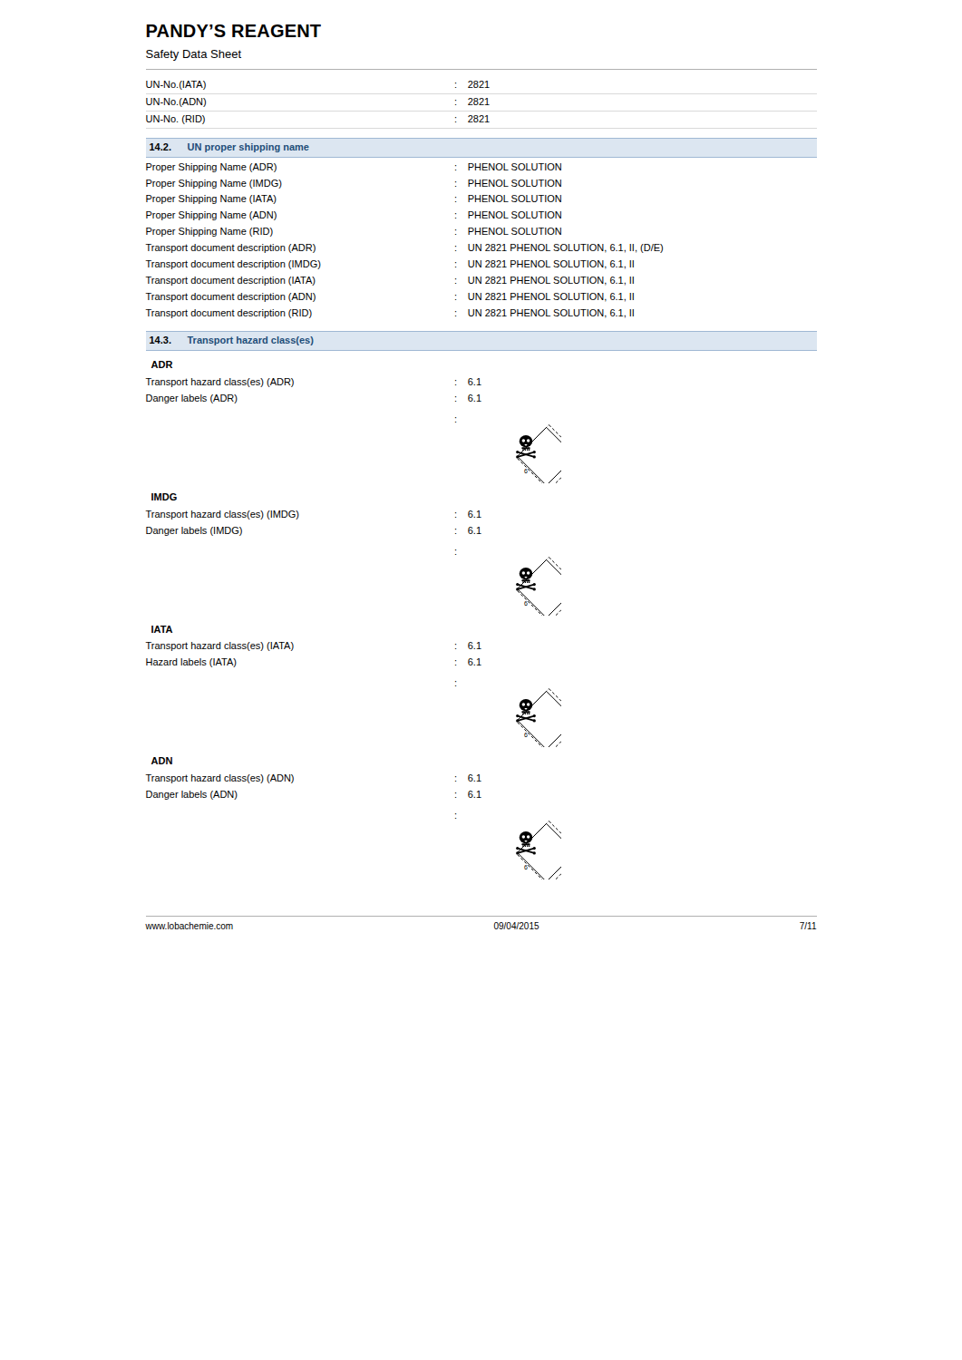PANDY’S REAGENT
Safety Data Sheet
| UN-No.(IATA) | : | 2821 |
| UN-No.(ADN) | : | 2821 |
| UN-No. (RID) | : | 2821 |
14.2. UN proper shipping name
| Proper Shipping Name (ADR) | : | PHENOL SOLUTION |
| Proper Shipping Name (IMDG) | : | PHENOL SOLUTION |
| Proper Shipping Name (IATA) | : | PHENOL SOLUTION |
| Proper Shipping Name (ADN) | : | PHENOL SOLUTION |
| Proper Shipping Name (RID) | : | PHENOL SOLUTION |
| Transport document description (ADR) | : | UN 2821 PHENOL SOLUTION, 6.1, II, (D/E) |
| Transport document description (IMDG) | : | UN 2821 PHENOL SOLUTION, 6.1, II |
| Transport document description (IATA) | : | UN 2821 PHENOL SOLUTION, 6.1, II |
| Transport document description (ADN) | : | UN 2821 PHENOL SOLUTION, 6.1, II |
| Transport document description (RID) | : | UN 2821 PHENOL SOLUTION, 6.1, II |
14.3. Transport hazard class(es)
ADR
| Transport hazard class(es) (ADR) | : | 6.1 |
| Danger labels (ADR) | : | 6.1 |
:
6
IMDG
| Transport hazard class(es) (IMDG) | : | 6.1 |
| Danger labels (IMDG) | : | 6.1 |
:
6
IATA
| Transport hazard class(es) (IATA) | : | 6.1 |
| Hazard labels (IATA) | : | 6.1 |
:
6
ADN
| Transport hazard class(es) (ADN) | : | 6.1 |
| Danger labels (ADN) | : | 6.1 |
:
6
www.lobachemie.com
09/04/2015
7/11